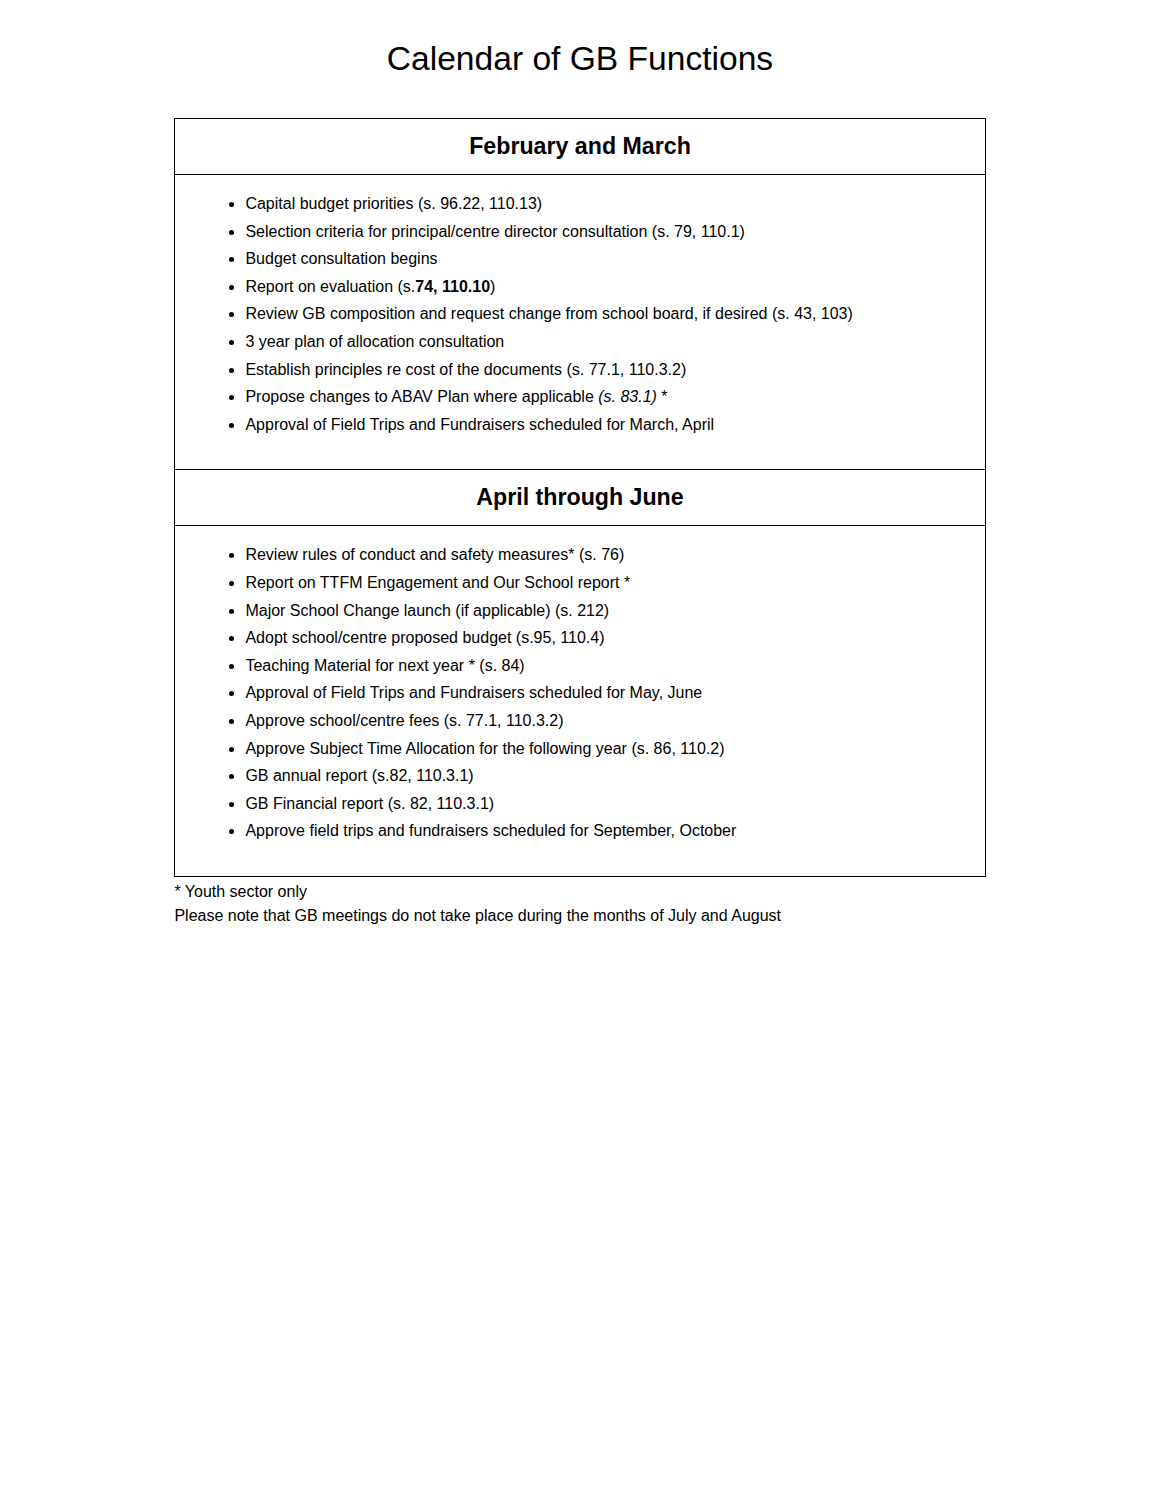Calendar of GB Functions
| February and March |
| --- |
| Capital budget priorities (s. 96.22, 110.13) Selection criteria for principal/centre director consultation (s. 79, 110.1) Budget consultation begins Report on evaluation (s. 74, 110.10 ) Review GB composition and request change from school board, if desired (s. 43, 103) 3 year plan of allocation consultation Establish principles re cost of the documents (s. 77.1, 110.3.2) Propose changes to ABAV Plan where applicable (s. 83.1) * Approval of Field Trips and Fundraisers scheduled for March, April |
| April through June |
| Review rules of conduct and safety measures* (s. 76) Report on TTFM Engagement and Our School report * Major School Change launch (if applicable) (s. 212) Adopt school/centre proposed budget (s.95, 110.4) Teaching Material for next year * (s. 84) Approval of Field Trips and Fundraisers scheduled for May, June Approve school/centre fees (s. 77.1, 110.3.2) Approve Subject Time Allocation for the following year (s. 86, 110.2) GB annual report (s.82, 110.3.1) GB Financial report (s. 82, 110.3.1) Approve field trips and fundraisers scheduled for September, October |
* Youth sector only
Please note that GB meetings do not take place during the months of July and August